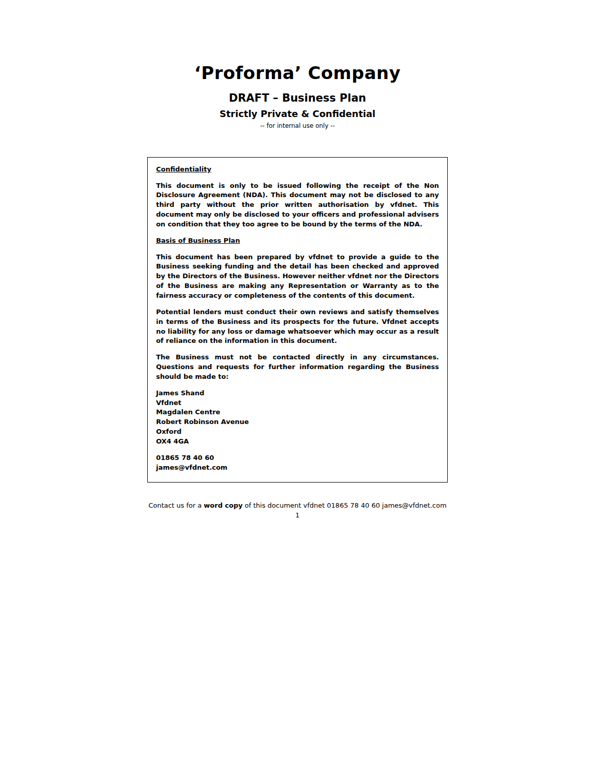‘Proforma’ Company
DRAFT – Business Plan
Strictly Private & Confidential
-- for internal use only --
Confidentiality
This document is only to be issued following the receipt of the Non Disclosure Agreement (NDA). This document may not be disclosed to any third party without the prior written authorisation by vfdnet. This document may only be disclosed to your officers and professional advisers on condition that they too agree to be bound by the terms of the NDA.
Basis of Business Plan
This document has been prepared by vfdnet to provide a guide to the Business seeking funding and the detail has been checked and approved by the Directors of the Business. However neither vfdnet nor the Directors of the Business are making any Representation or Warranty as to the fairness accuracy or completeness of the contents of this document.
Potential lenders must conduct their own reviews and satisfy themselves in terms of the Business and its prospects for the future. Vfdnet accepts no liability for any loss or damage whatsoever which may occur as a result of reliance on the information in this document.
The Business must not be contacted directly in any circumstances. Questions and requests for further information regarding the Business should be made to:
James Shand
Vfdnet
Magdalen Centre
Robert Robinson Avenue
Oxford
OX4 4GA 01865 78 40 60
james@vfdnet.com
Contact us for a word copy of this document vfdnet 01865 78 40 60 james@vfdnet.com
1